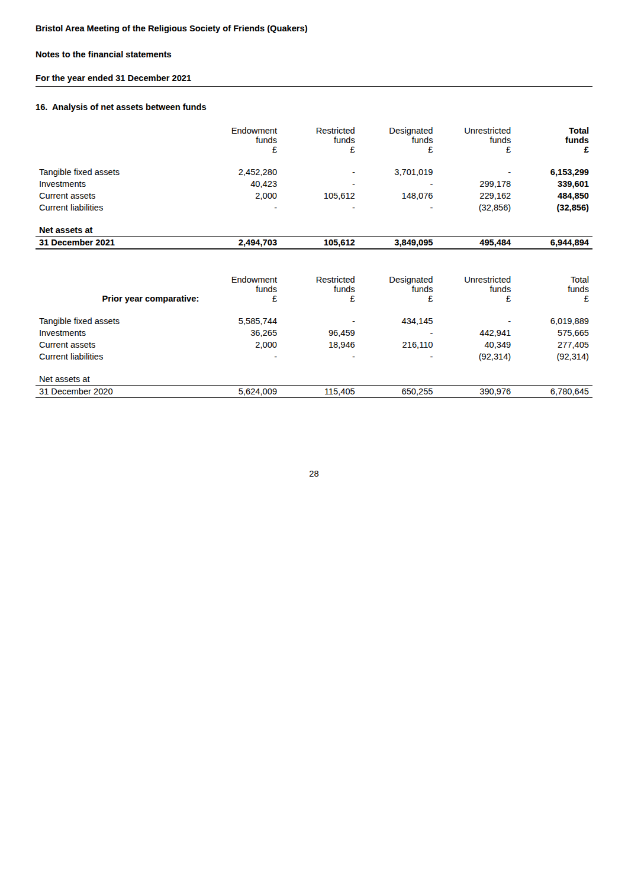Bristol Area Meeting of the Religious Society of Friends (Quakers)
Notes to the financial statements
For the year ended 31 December 2021
16. Analysis of net assets between funds
| | Endowment funds £ | Restricted funds £ | Designated funds £ | Unrestricted funds £ | Total funds £ |
| --- | --- | --- | --- | --- | --- |
| Tangible fixed assets | 2,452,280 | - | 3,701,019 | - | 6,153,299 |
| Investments | 40,423 | - | - | 299,178 | 339,601 |
| Current assets | 2,000 | 105,612 | 148,076 | 229,162 | 484,850 |
| Current liabilities | - | - | - | (32,856) | (32,856) |
| Net assets at | |
| 31 December 2021 | 2,494,703 | 105,612 | 3,849,095 | 495,484 | 6,944,894 |
| Prior year comparative: | Endowment funds £ | Restricted funds £ | Designated funds £ | Unrestricted funds £ | Total funds £ |
| --- | --- | --- | --- | --- | --- |
| Tangible fixed assets | 5,585,744 | - | 434,145 | - | 6,019,889 |
| Investments | 36,265 | 96,459 | - | 442,941 | 575,665 |
| Current assets | 2,000 | 18,946 | 216,110 | 40,349 | 277,405 |
| Current liabilities | - | - | - | (92,314) | (92,314) |
| Net assets at | |
| 31 December 2020 | 5,624,009 | 115,405 | 650,255 | 390,976 | 6,780,645 |
28